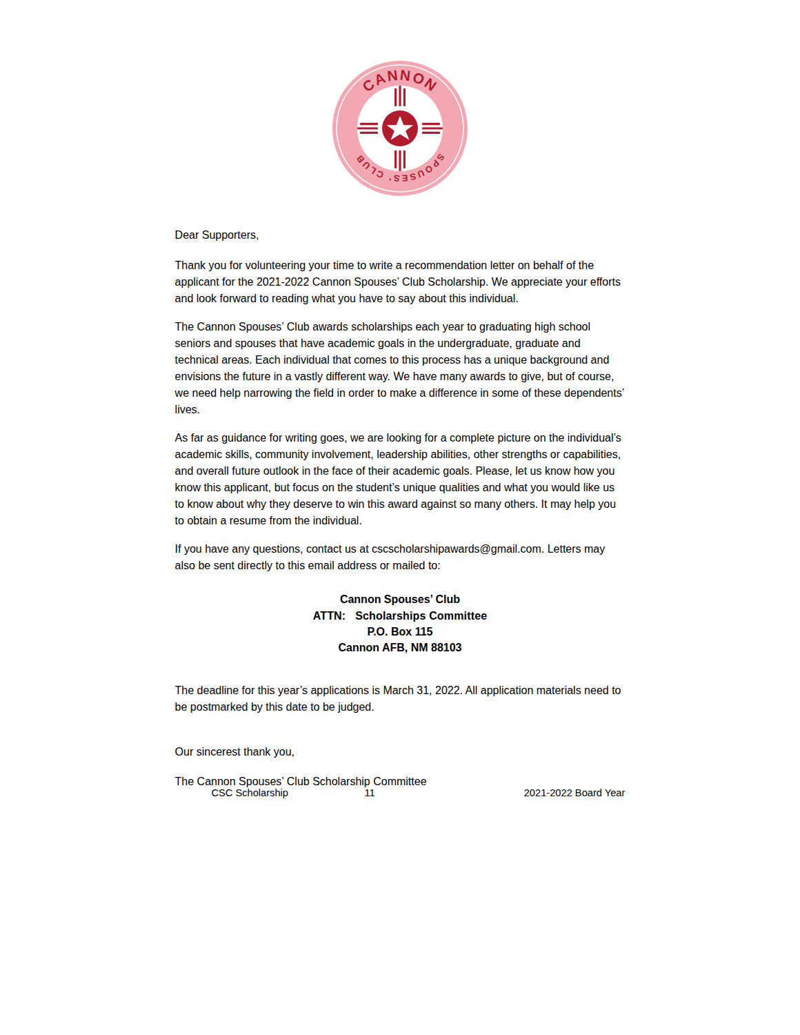CANNON SPOUSES' CLUB
Dear Supporters,
Thank you for volunteering your time to write a recommendation letter on behalf of the applicant for the 2021-2022 Cannon Spouses’ Club Scholarship. We appreciate your efforts and look forward to reading what you have to say about this individual.
The Cannon Spouses’ Club awards scholarships each year to graduating high school seniors and spouses that have academic goals in the undergraduate, graduate and technical areas. Each individual that comes to this process has a unique background and envisions the future in a vastly different way. We have many awards to give, but of course, we need help narrowing the field in order to make a difference in some of these dependents’ lives.
As far as guidance for writing goes, we are looking for a complete picture on the individual’s academic skills, community involvement, leadership abilities, other strengths or capabilities, and overall future outlook in the face of their academic goals. Please, let us know how you know this applicant, but focus on the student’s unique qualities and what you would like us to know about why they deserve to win this award against so many others. It may help you to obtain a resume from the individual.
If you have any questions, contact us at cscscholarshipawards@gmail.com. Letters may also be sent directly to this email address or mailed to:
Cannon Spouses’ Club
ATTN: Scholarships Committee
P.O. Box 115
Cannon AFB, NM 88103
The deadline for this year’s applications is March 31, 2022. All application materials need to be postmarked by this date to be judged.
Our sincerest thank you,
The Cannon Spouses’ Club Scholarship Committee
CSC Scholarship
11
2021-2022 Board Year